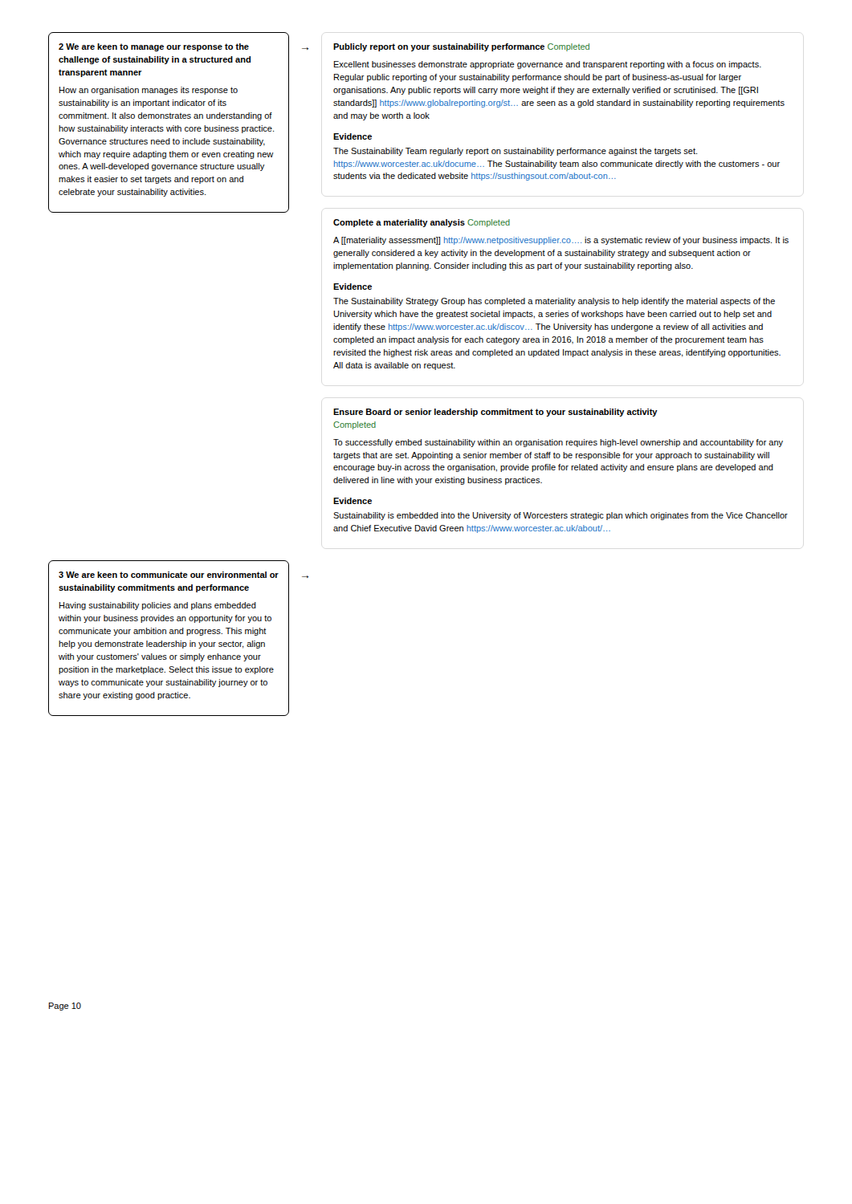2 We are keen to manage our response to the challenge of sustainability in a structured and transparent manner
How an organisation manages its response to sustainability is an important indicator of its commitment. It also demonstrates an understanding of how sustainability interacts with core business practice. Governance structures need to include sustainability, which may require adapting them or even creating new ones. A well-developed governance structure usually makes it easier to set targets and report on and celebrate your sustainability activities.
→
Publicly report on your sustainability performance Completed
Excellent businesses demonstrate appropriate governance and transparent reporting with a focus on impacts. Regular public reporting of your sustainability performance should be part of business-as-usual for larger organisations. Any public reports will carry more weight if they are externally verified or scrutinised. The [[GRI standards]] https://www.globalreporting.org/st… are seen as a gold standard in sustainability reporting requirements and may be worth a look
Evidence
The Sustainability Team regularly report on sustainability performance against the targets set. https://www.worcester.ac.uk/docume… The Sustainability team also communicate directly with the customers - our students via the dedicated website https://susthingsout.com/about-con…
Complete a materiality analysis Completed
A [[materiality assessment]] http://www.netpositivesupplier.co…. is a systematic review of your business impacts. It is generally considered a key activity in the development of a sustainability strategy and subsequent action or implementation planning. Consider including this as part of your sustainability reporting also.
Evidence
The Sustainability Strategy Group has completed a materiality analysis to help identify the material aspects of the University which have the greatest societal impacts, a series of workshops have been carried out to help set and identify these https://www.worcester.ac.uk/discov… The University has undergone a review of all activities and completed an impact analysis for each category area in 2016, In 2018 a member of the procurement team has revisited the highest risk areas and completed an updated Impact analysis in these areas, identifying opportunities. All data is available on request.
Ensure Board or senior leadership commitment to your sustainability activity
Completed
To successfully embed sustainability within an organisation requires high-level ownership and accountability for any targets that are set. Appointing a senior member of staff to be responsible for your approach to sustainability will encourage buy-in across the organisation, provide profile for related activity and ensure plans are developed and delivered in line with your existing business practices.
Evidence
Sustainability is embedded into the University of Worcesters strategic plan which originates from the Vice Chancellor and Chief Executive David Green https://www.worcester.ac.uk/about/…
3 We are keen to communicate our environmental or sustainability commitments and performance
Having sustainability policies and plans embedded within your business provides an opportunity for you to communicate your ambition and progress. This might help you demonstrate leadership in your sector, align with your customers' values or simply enhance your position in the marketplace. Select this issue to explore ways to communicate your sustainability journey or to share your existing good practice.
→
Page 10